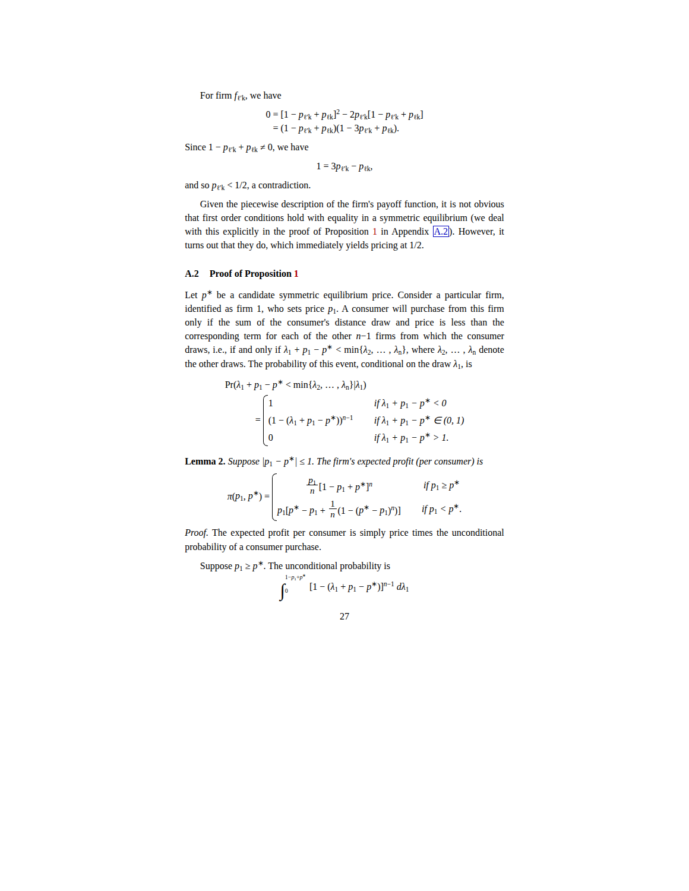For firm fℓ′k, we have
0 = [1 − pℓ′k + pℓk]2 − 2pℓ′k[1 − pℓ′k + pℓk] = (1 − pℓ′k + pℓk)(1 − 3pℓ′k + pℓk).
Since 1 − pℓ′k + pℓk ≠ 0, we have
1 = 3pℓ′k − pℓk,
and so pℓ′k < 1/2, a contradiction.
Given the piecewise description of the firm's payoff function, it is not obvious that first order conditions hold with equality in a symmetric equilibrium (we deal with this explicitly in the proof of Proposition 1 in Appendix A.2). However, it turns out that they do, which immediately yields pricing at 1/2.
A.2 Proof of Proposition 1
Let p∗ be a candidate symmetric equilibrium price. Consider a particular firm, identified as firm 1, who sets price p1. A consumer will purchase from this firm only if the sum of the consumer's distance draw and price is less than the corresponding term for each of the other n−1 firms from which the consumer draws, i.e., if and only if λ1 + p1 − p∗ < min{λ2, … , λn}, where λ2, … , λn denote the other draws. The probability of this event, conditional on the draw λ1, is
Pr(λ1 + p1 − p∗ < min{λ2, … , λn}|λ1) =
| 1 | if λ 1 + p 1 − p ∗ < 0 |
| (1 − ( λ 1 + p 1 − p ∗ )) n −1 | if λ 1 + p 1 − p ∗ ∈ (0, 1) |
| 0 | if λ 1 + p 1 − p ∗ > 1. |
Lemma 2. Suppose |p1 − p∗| ≤ 1. The firm's expected profit (per consumer) is
π(p1, p∗) =
| p 1 n [1 − p 1 + p ∗ ] n | if p 1 ≥ p ∗ |
| p 1 [ p ∗ − p 1 + 1 n (1 − ( p ∗ − p 1 ) n )] | if p 1 < p ∗ . |
Proof. The expected profit per consumer is simply price times the unconditional probability of a consumer purchase.
Suppose p1 ≥ p∗. The unconditional probability is
∫1−p1+p∗0 [1 − (λ1 + p1 − p∗)]n−1 dλ1
27